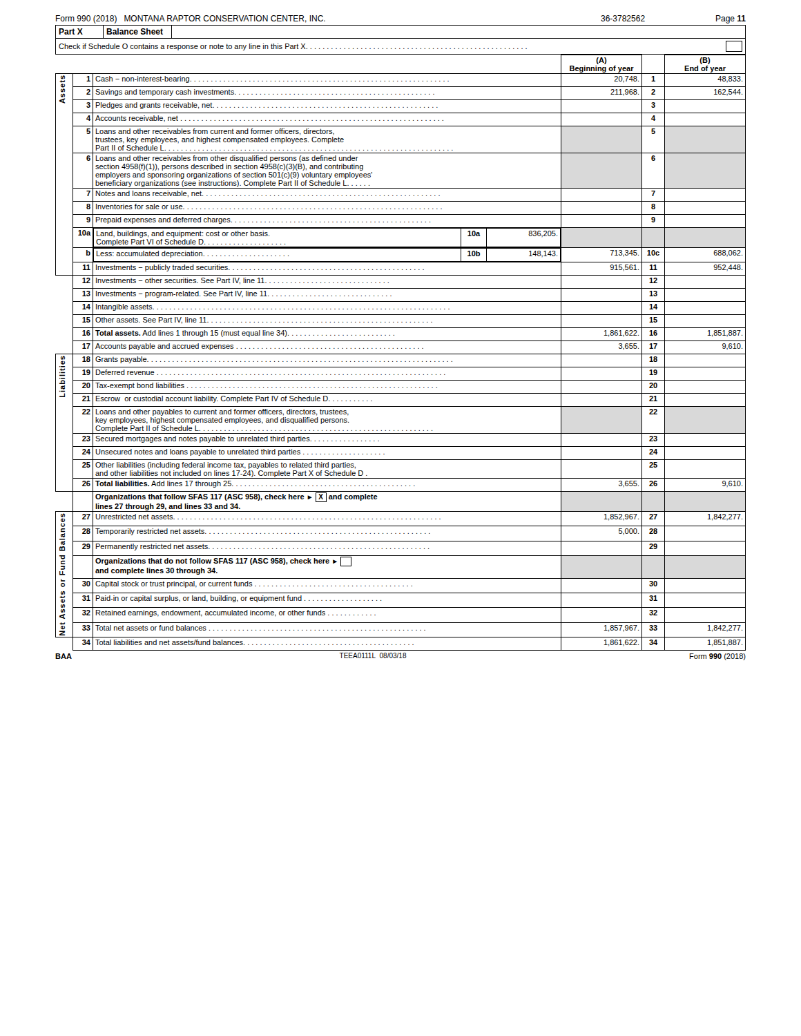Form 990 (2018) MONTANA RAPTOR CONSERVATION CENTER, INC.
36-3782562
Page 11
Part X
Balance Sheet
Check if Schedule O contains a response or note to any line in this Part X. . . . . . . . . . . . . . . . . . . . . . . . . . . . . . . . . . . . . . . . . . . . . . . . . . . . .
| | | | (A) Beginning of year | | (B) End of year |
| Assets | 1 | Cash − non-interest-bearing. . . . . . . . . . . . . . . . . . . . . . . . . . . . . . . . . . . . . . . . . . . . . . . . . . . . . . . . . . . . . . | 20,748. | 1 | 48,833. |
| 2 | Savings and temporary cash investments. . . . . . . . . . . . . . . . . . . . . . . . . . . . . . . . . . . . . . . . . . . . . . . . | 211,968. | 2 | 162,544. |
| 3 | Pledges and grants receivable, net. . . . . . . . . . . . . . . . . . . . . . . . . . . . . . . . . . . . . . . . . . . . . . . . . . . . . . | | 3 | |
| 4 | Accounts receivable, net . . . . . . . . . . . . . . . . . . . . . . . . . . . . . . . . . . . . . . . . . . . . . . . . . . . . . . . . . . . . . . . | | 4 | |
| 5 | Loans and other receivables from current and former officers, directors, trustees, key employees, and highest compensated employees. Complete Part II of Schedule L. . . . . . . . . . . . . . . . . . . . . . . . . . . . . . . . . . . . . . . . . . . . . . . . . . . . . . . . . . . . . . . . . . . . . | | 5 | |
| 6 | Loans and other receivables from other disqualified persons (as defined under section 4958(f)(1)), persons described in section 4958(c)(3)(B), and contributing employers and sponsoring organizations of section 501(c)(9) voluntary employees' beneficiary organizations (see instructions). Complete Part II of Schedule L. . . . . . | | 6 | |
| 7 | Notes and loans receivable, net. . . . . . . . . . . . . . . . . . . . . . . . . . . . . . . . . . . . . . . . . . . . . . . . . . . . . . . . . | | 7 | |
| 8 | Inventories for sale or use. . . . . . . . . . . . . . . . . . . . . . . . . . . . . . . . . . . . . . . . . . . . . . . . . . . . . . . . . . . . . . | | 8 | |
| 9 | Prepaid expenses and deferred charges. . . . . . . . . . . . . . . . . . . . . . . . . . . . . . . . . . . . . . . . . . . . . . . . | | 9 | |
| 10a | / Land, buildings, and equipment: cost or other basis. Complete Part VI of Schedule D. . . . . . . . . . . . . . . . . . . . / 10a / 836,205. / | | | |
| b | / Less: accumulated depreciation. . . . . . . . . . . . . . . . . . . . . / 10b / 148,143. / | 713,345. | 10c | 688,062. |
| 11 | Investments − publicly traded securities. . . . . . . . . . . . . . . . . . . . . . . . . . . . . . . . . . . . . . . . . . . . . . . | 915,561. | 11 | 952,448. |
| | 12 | Investments − other securities. See Part IV, line 11. . . . . . . . . . . . . . . . . . . . . . . . . . . . . . | | 12 | |
| | 13 | Investments − program-related. See Part IV, line 11. . . . . . . . . . . . . . . . . . . . . . . . . . . . . . | | 13 | |
| | 14 | Intangible assets. . . . . . . . . . . . . . . . . . . . . . . . . . . . . . . . . . . . . . . . . . . . . . . . . . . . . . . . . . . . . . . . . . . . . . . | | 14 | |
| | 15 | Other assets. See Part IV, line 11. . . . . . . . . . . . . . . . . . . . . . . . . . . . . . . . . . . . . . . . . . . . . . . . . . . . . . | | 15 | |
| | 16 | Total assets. Add lines 1 through 15 (must equal line 34). . . . . . . . . . . . . . . . . . . . . . . . . . | 1,861,622. | 16 | 1,851,887. |
| | 17 | Accounts payable and accrued expenses . . . . . . . . . . . . . . . . . . . . . . . . . . . . . . . . . . . . . . . . . . . . . | 3,655. | 17 | 9,610. |
| Liabilities | 18 | Grants payable. . . . . . . . . . . . . . . . . . . . . . . . . . . . . . . . . . . . . . . . . . . . . . . . . . . . . . . . . . . . . . . . . . . . . . . . . | | 18 | |
| 19 | Deferred revenue . . . . . . . . . . . . . . . . . . . . . . . . . . . . . . . . . . . . . . . . . . . . . . . . . . . . . . . . . . . . . . . . . . . . . | | 19 | |
| 20 | Tax-exempt bond liabilities . . . . . . . . . . . . . . . . . . . . . . . . . . . . . . . . . . . . . . . . . . . . . . . . . . . . . . . . . . . . | | 20 | |
| 21 | Escrow or custodial account liability. Complete Part IV of Schedule D. . . . . . . . . . . | | 21 | |
| 22 | Loans and other payables to current and former officers, directors, trustees, key employees, highest compensated employees, and disqualified persons. Complete Part II of Schedule L. . . . . . . . . . . . . . . . . . . . . . . . . . . . . . . . . . . . . . . . . . . . . . . . . . . . . . . . | | 22 | |
| 23 | Secured mortgages and notes payable to unrelated third parties. . . . . . . . . . . . . . . . . | | 23 | |
| 24 | Unsecured notes and loans payable to unrelated third parties . . . . . . . . . . . . . . . . . . . . | | 24 | |
| 25 | Other liabilities (including federal income tax, payables to related third parties, and other liabilities not included on lines 17-24). Complete Part X of Schedule D . | | 25 | |
| 26 | Total liabilities. Add lines 17 through 25. . . . . . . . . . . . . . . . . . . . . . . . . . . . . . . . . . . . . . . . . . . . | 3,655. | 26 | 9,610. |
| | | Organizations that follow SFAS 117 (ASC 958), check here ► X and complete lines 27 through 29, and lines 33 and 34. | | | |
| Net Assets or Fund Balances | 27 | Unrestricted net assets. . . . . . . . . . . . . . . . . . . . . . . . . . . . . . . . . . . . . . . . . . . . . . . . . . . . . . . . . . . . . . . . | 1,852,967. | 27 | 1,842,277. |
| 28 | Temporarily restricted net assets. . . . . . . . . . . . . . . . . . . . . . . . . . . . . . . . . . . . . . . . . . . . . . . . . . . . . . | 5,000. | 28 | |
| 29 | Permanently restricted net assets. . . . . . . . . . . . . . . . . . . . . . . . . . . . . . . . . . . . . . . . . . . . . . . . . . . . . | | 29 | |
| | Organizations that do not follow SFAS 117 (ASC 958), check here ► and complete lines 30 through 34. | | | |
| 30 | Capital stock or trust principal, or current funds . . . . . . . . . . . . . . . . . . . . . . . . . . . . . . . . . . . . . . | | 30 | |
| 31 | Paid-in or capital surplus, or land, building, or equipment fund . . . . . . . . . . . . . . . . . . . | | 31 | |
| 32 | Retained earnings, endowment, accumulated income, or other funds . . . . . . . . . . . . | | 32 | |
| 33 | Total net assets or fund balances . . . . . . . . . . . . . . . . . . . . . . . . . . . . . . . . . . . . . . . . . . . . . . . . . . . . | 1,857,967. | 33 | 1,842,277. |
| | 34 | Total liabilities and net assets/fund balances. . . . . . . . . . . . . . . . . . . . . . . . . . . . . . . . . . . . . . . . . | 1,861,622. | 34 | 1,851,887. |
BAA
TEEA0111L 08/03/18
Form 990 (2018)